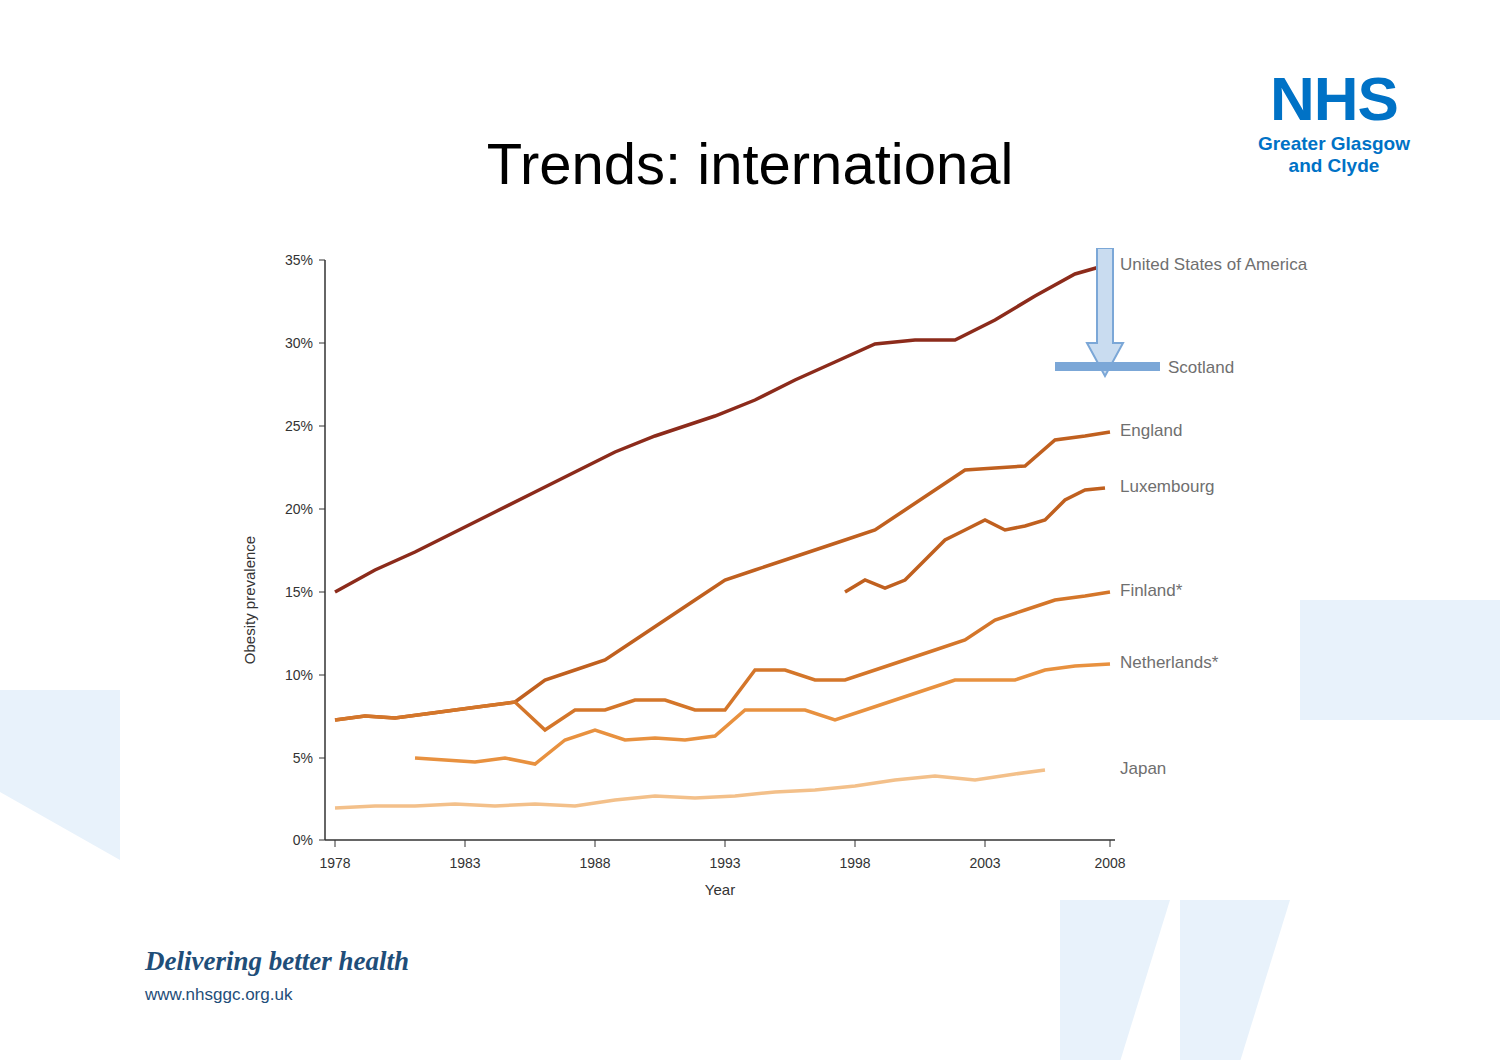NHS
Greater Glasgow
and Clyde
Trends: international
35% 30% 25% 20% 15% 10% 5% 0% Obesity prevalence 1978 1983 1988 1993 1998 2003 2008 Year United States of America England Luxembourg Finland* Netherlands* Japan
Scotland
Delivering better health
www.nhsggc.org.uk